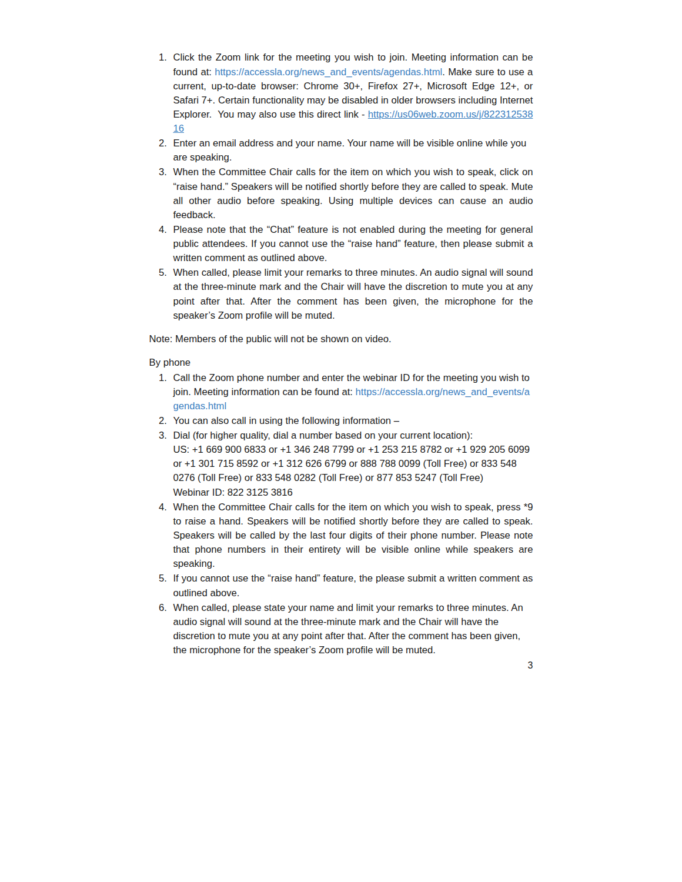Click the Zoom link for the meeting you wish to join. Meeting information can be found at: https://accessla.org/news_and_events/agendas.html. Make sure to use a current, up-to-date browser: Chrome 30+, Firefox 27+, Microsoft Edge 12+, or Safari 7+. Certain functionality may be disabled in older browsers including Internet Explorer. You may also use this direct link - https://us06web.zoom.us/j/82231253816
Enter an email address and your name. Your name will be visible online while you are speaking.
When the Committee Chair calls for the item on which you wish to speak, click on “raise hand.” Speakers will be notified shortly before they are called to speak. Mute all other audio before speaking. Using multiple devices can cause an audio feedback.
Please note that the “Chat” feature is not enabled during the meeting for general public attendees. If you cannot use the “raise hand” feature, then please submit a written comment as outlined above.
When called, please limit your remarks to three minutes. An audio signal will sound at the three-minute mark and the Chair will have the discretion to mute you at any point after that. After the comment has been given, the microphone for the speaker’s Zoom profile will be muted.
Note: Members of the public will not be shown on video.
By phone
Call the Zoom phone number and enter the webinar ID for the meeting you wish to join. Meeting information can be found at: https://accessla.org/news_and_events/agendas.html
You can also call in using the following information –
Dial (for higher quality, dial a number based on your current location):
US: +1 669 900 6833 or +1 346 248 7799 or +1 253 215 8782 or +1 929 205 6099 or +1 301 715 8592 or +1 312 626 6799 or 888 788 0099 (Toll Free) or 833 548 0276 (Toll Free) or 833 548 0282 (Toll Free) or 877 853 5247 (Toll Free)
Webinar ID: 822 3125 3816
When the Committee Chair calls for the item on which you wish to speak, press *9 to raise a hand. Speakers will be notified shortly before they are called to speak. Speakers will be called by the last four digits of their phone number. Please note that phone numbers in their entirety will be visible online while speakers are speaking.
If you cannot use the “raise hand” feature, the please submit a written comment as outlined above.
When called, please state your name and limit your remarks to three minutes. An audio signal will sound at the three-minute mark and the Chair will have the discretion to mute you at any point after that. After the comment has been given, the microphone for the speaker’s Zoom profile will be muted.
3